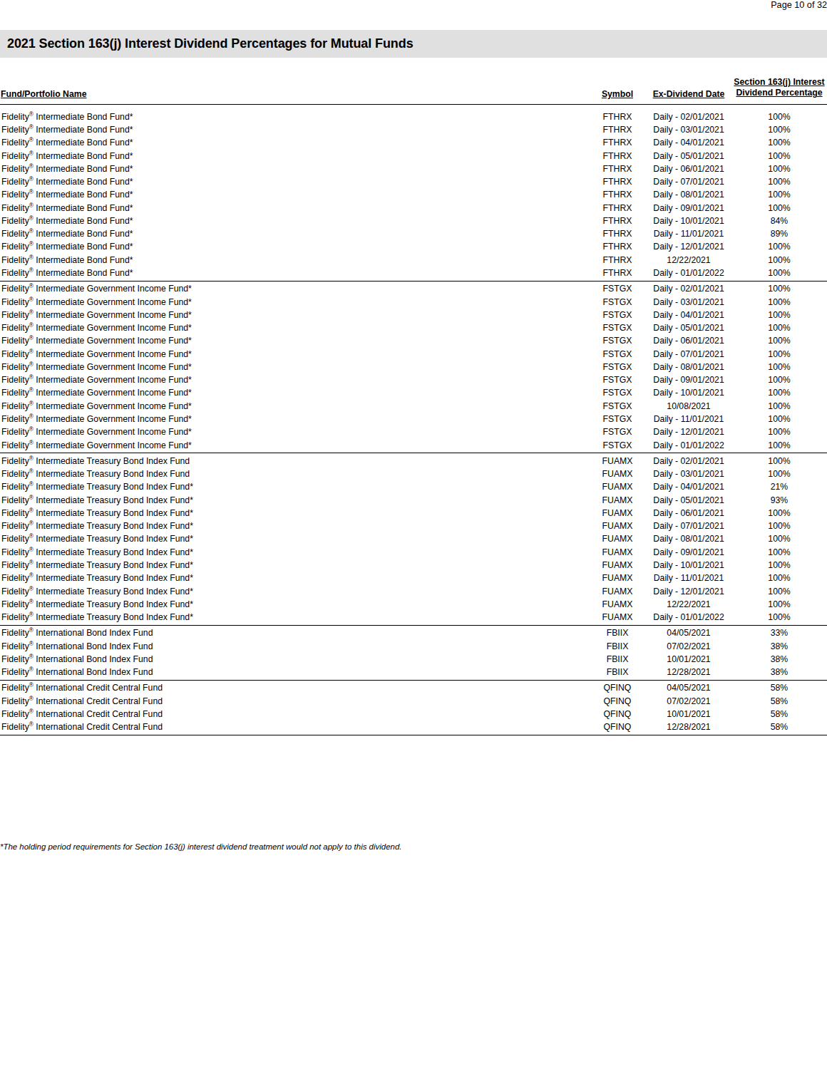Page 10 of 32
2021 Section 163(j) Interest Dividend Percentages for Mutual Funds
| Fund/Portfolio Name | Symbol | Ex-Dividend Date | Section 163(j) Interest Dividend Percentage |
| --- | --- | --- | --- |
| Fidelity ® Intermediate Bond Fund* | FTHRX | Daily - 02/01/2021 | 100% |
| Fidelity ® Intermediate Bond Fund* | FTHRX | Daily - 03/01/2021 | 100% |
| Fidelity ® Intermediate Bond Fund* | FTHRX | Daily - 04/01/2021 | 100% |
| Fidelity ® Intermediate Bond Fund* | FTHRX | Daily - 05/01/2021 | 100% |
| Fidelity ® Intermediate Bond Fund* | FTHRX | Daily - 06/01/2021 | 100% |
| Fidelity ® Intermediate Bond Fund* | FTHRX | Daily - 07/01/2021 | 100% |
| Fidelity ® Intermediate Bond Fund* | FTHRX | Daily - 08/01/2021 | 100% |
| Fidelity ® Intermediate Bond Fund* | FTHRX | Daily - 09/01/2021 | 100% |
| Fidelity ® Intermediate Bond Fund* | FTHRX | Daily - 10/01/2021 | 84% |
| Fidelity ® Intermediate Bond Fund* | FTHRX | Daily - 11/01/2021 | 89% |
| Fidelity ® Intermediate Bond Fund* | FTHRX | Daily - 12/01/2021 | 100% |
| Fidelity ® Intermediate Bond Fund* | FTHRX | 12/22/2021 | 100% |
| Fidelity ® Intermediate Bond Fund* | FTHRX | Daily - 01/01/2022 | 100% |
| Fidelity ® Intermediate Government Income Fund* | FSTGX | Daily - 02/01/2021 | 100% |
| Fidelity ® Intermediate Government Income Fund* | FSTGX | Daily - 03/01/2021 | 100% |
| Fidelity ® Intermediate Government Income Fund* | FSTGX | Daily - 04/01/2021 | 100% |
| Fidelity ® Intermediate Government Income Fund* | FSTGX | Daily - 05/01/2021 | 100% |
| Fidelity ® Intermediate Government Income Fund* | FSTGX | Daily - 06/01/2021 | 100% |
| Fidelity ® Intermediate Government Income Fund* | FSTGX | Daily - 07/01/2021 | 100% |
| Fidelity ® Intermediate Government Income Fund* | FSTGX | Daily - 08/01/2021 | 100% |
| Fidelity ® Intermediate Government Income Fund* | FSTGX | Daily - 09/01/2021 | 100% |
| Fidelity ® Intermediate Government Income Fund* | FSTGX | Daily - 10/01/2021 | 100% |
| Fidelity ® Intermediate Government Income Fund* | FSTGX | 10/08/2021 | 100% |
| Fidelity ® Intermediate Government Income Fund* | FSTGX | Daily - 11/01/2021 | 100% |
| Fidelity ® Intermediate Government Income Fund* | FSTGX | Daily - 12/01/2021 | 100% |
| Fidelity ® Intermediate Government Income Fund* | FSTGX | Daily - 01/01/2022 | 100% |
| Fidelity ® Intermediate Treasury Bond Index Fund | FUAMX | Daily - 02/01/2021 | 100% |
| Fidelity ® Intermediate Treasury Bond Index Fund | FUAMX | Daily - 03/01/2021 | 100% |
| Fidelity ® Intermediate Treasury Bond Index Fund* | FUAMX | Daily - 04/01/2021 | 21% |
| Fidelity ® Intermediate Treasury Bond Index Fund* | FUAMX | Daily - 05/01/2021 | 93% |
| Fidelity ® Intermediate Treasury Bond Index Fund* | FUAMX | Daily - 06/01/2021 | 100% |
| Fidelity ® Intermediate Treasury Bond Index Fund* | FUAMX | Daily - 07/01/2021 | 100% |
| Fidelity ® Intermediate Treasury Bond Index Fund* | FUAMX | Daily - 08/01/2021 | 100% |
| Fidelity ® Intermediate Treasury Bond Index Fund* | FUAMX | Daily - 09/01/2021 | 100% |
| Fidelity ® Intermediate Treasury Bond Index Fund* | FUAMX | Daily - 10/01/2021 | 100% |
| Fidelity ® Intermediate Treasury Bond Index Fund* | FUAMX | Daily - 11/01/2021 | 100% |
| Fidelity ® Intermediate Treasury Bond Index Fund* | FUAMX | Daily - 12/01/2021 | 100% |
| Fidelity ® Intermediate Treasury Bond Index Fund* | FUAMX | 12/22/2021 | 100% |
| Fidelity ® Intermediate Treasury Bond Index Fund* | FUAMX | Daily - 01/01/2022 | 100% |
| Fidelity ® International Bond Index Fund | FBIIX | 04/05/2021 | 33% |
| Fidelity ® International Bond Index Fund | FBIIX | 07/02/2021 | 38% |
| Fidelity ® International Bond Index Fund | FBIIX | 10/01/2021 | 38% |
| Fidelity ® International Bond Index Fund | FBIIX | 12/28/2021 | 38% |
| Fidelity ® International Credit Central Fund | QFINQ | 04/05/2021 | 58% |
| Fidelity ® International Credit Central Fund | QFINQ | 07/02/2021 | 58% |
| Fidelity ® International Credit Central Fund | QFINQ | 10/01/2021 | 58% |
| Fidelity ® International Credit Central Fund | QFINQ | 12/28/2021 | 58% |
*The holding period requirements for Section 163(j) interest dividend treatment would not apply to this dividend.